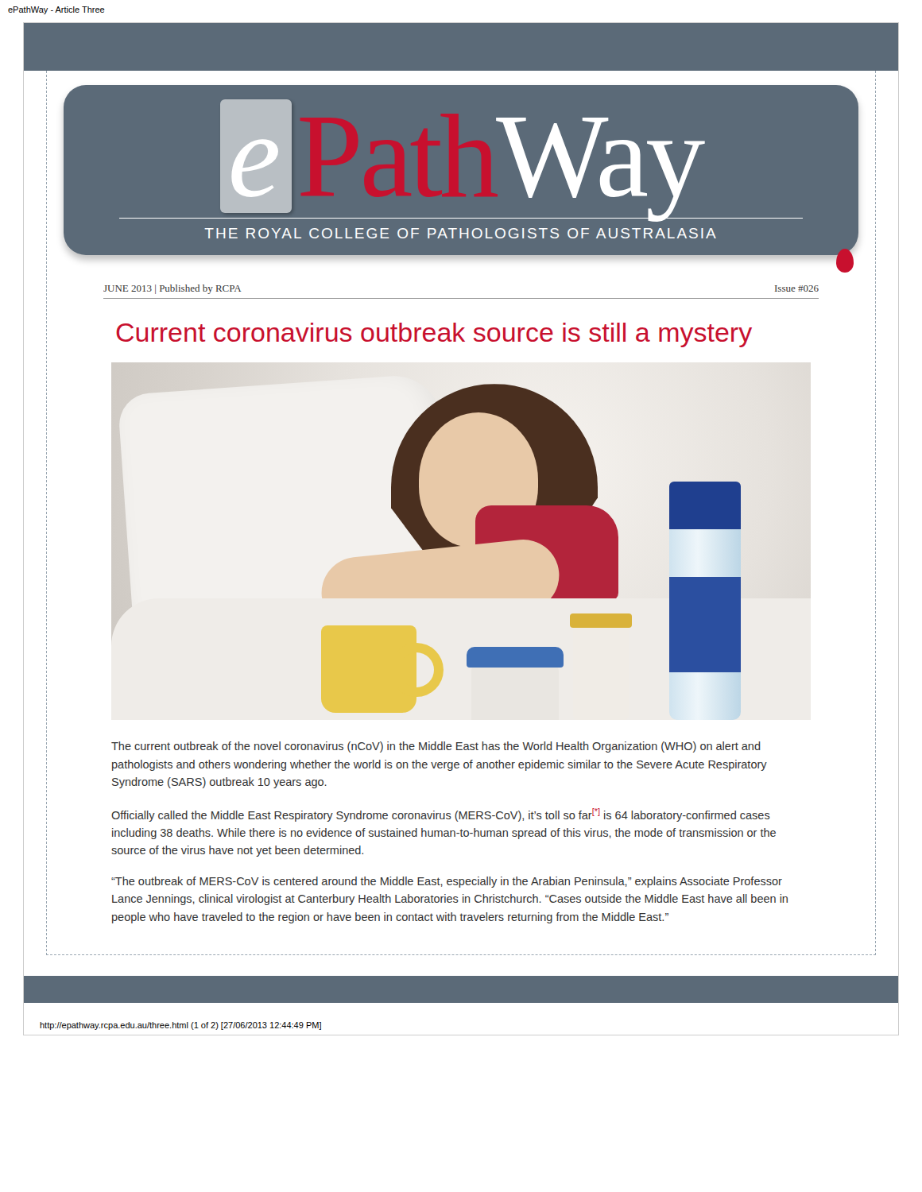ePathWay - Article Three
ePath Way
THE ROYAL COLLEGE OF PATHOLOGISTS OF AUSTRALASIA
JUNE 2013 | Published by RCPA Issue #026
Current coronavirus outbreak source is still a mystery
The current outbreak of the novel coronavirus (nCoV) in the Middle East has the World Health Organization (WHO) on alert and pathologists and others wondering whether the world is on the verge of another epidemic similar to the Severe Acute Respiratory Syndrome (SARS) outbreak 10 years ago.
Officially called the Middle East Respiratory Syndrome coronavirus (MERS-CoV), it’s toll so far[*] is 64 laboratory-confirmed cases including 38 deaths. While there is no evidence of sustained human-to-human spread of this virus, the mode of transmission or the source of the virus have not yet been determined.
“The outbreak of MERS-CoV is centered around the Middle East, especially in the Arabian Peninsula,” explains Associate Professor Lance Jennings, clinical virologist at Canterbury Health Laboratories in Christchurch. “Cases outside the Middle East have all been in people who have traveled to the region or have been in contact with travelers returning from the Middle East.”
http://epathway.rcpa.edu.au/three.html (1 of 2) [27/06/2013 12:44:49 PM]